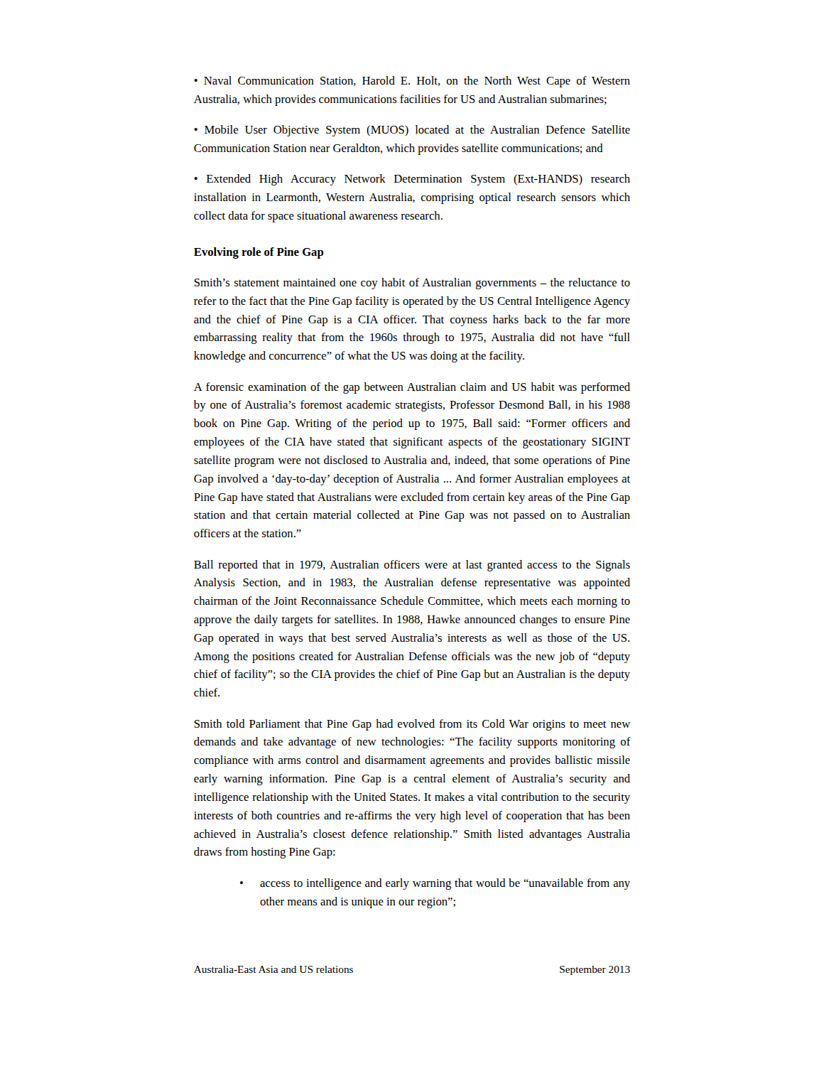• Naval Communication Station, Harold E. Holt, on the North West Cape of Western Australia, which provides communications facilities for US and Australian submarines;
• Mobile User Objective System (MUOS) located at the Australian Defence Satellite Communication Station near Geraldton, which provides satellite communications; and
• Extended High Accuracy Network Determination System (Ext-HANDS) research installation in Learmonth, Western Australia, comprising optical research sensors which collect data for space situational awareness research.
Evolving role of Pine Gap
Smith’s statement maintained one coy habit of Australian governments – the reluctance to refer to the fact that the Pine Gap facility is operated by the US Central Intelligence Agency and the chief of Pine Gap is a CIA officer. That coyness harks back to the far more embarrassing reality that from the 1960s through to 1975, Australia did not have “full knowledge and concurrence” of what the US was doing at the facility.
A forensic examination of the gap between Australian claim and US habit was performed by one of Australia’s foremost academic strategists, Professor Desmond Ball, in his 1988 book on Pine Gap. Writing of the period up to 1975, Ball said: “Former officers and employees of the CIA have stated that significant aspects of the geostationary SIGINT satellite program were not disclosed to Australia and, indeed, that some operations of Pine Gap involved a ‘day-to-day’ deception of Australia ... And former Australian employees at Pine Gap have stated that Australians were excluded from certain key areas of the Pine Gap station and that certain material collected at Pine Gap was not passed on to Australian officers at the station.”
Ball reported that in 1979, Australian officers were at last granted access to the Signals Analysis Section, and in 1983, the Australian defense representative was appointed chairman of the Joint Reconnaissance Schedule Committee, which meets each morning to approve the daily targets for satellites. In 1988, Hawke announced changes to ensure Pine Gap operated in ways that best served Australia’s interests as well as those of the US. Among the positions created for Australian Defense officials was the new job of “deputy chief of facility”; so the CIA provides the chief of Pine Gap but an Australian is the deputy chief.
Smith told Parliament that Pine Gap had evolved from its Cold War origins to meet new demands and take advantage of new technologies: “The facility supports monitoring of compliance with arms control and disarmament agreements and provides ballistic missile early warning information. Pine Gap is a central element of Australia’s security and intelligence relationship with the United States. It makes a vital contribution to the security interests of both countries and re-affirms the very high level of cooperation that has been achieved in Australia’s closest defence relationship.” Smith listed advantages Australia draws from hosting Pine Gap:
access to intelligence and early warning that would be “unavailable from any other means and is unique in our region”;
Australia-East Asia and US relations
September 2013